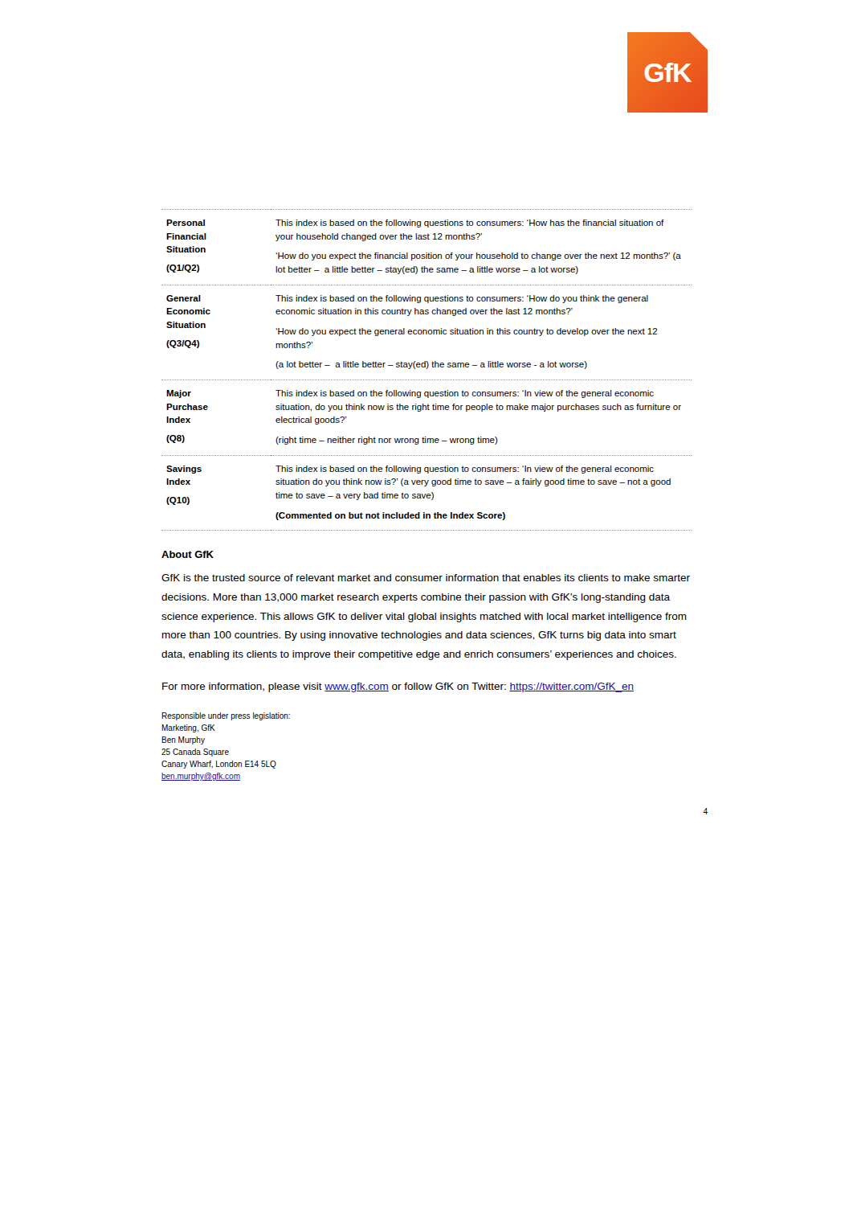GfK
| Personal Financial Situation (Q1/Q2) | This index is based on the following questions to consumers: ‘How has the financial situation of your household changed over the last 12 months?’ ‘How do you expect the financial position of your household to change over the next 12 months?’ (a lot better – a little better – stay(ed) the same – a little worse – a lot worse) |
| General Economic Situation (Q3/Q4) | This index is based on the following questions to consumers: ‘How do you think the general economic situation in this country has changed over the last 12 months?’ ‘How do you expect the general economic situation in this country to develop over the next 12 months?’ (a lot better – a little better – stay(ed) the same – a little worse - a lot worse) |
| Major Purchase Index (Q8) | This index is based on the following question to consumers: ‘In view of the general economic situation, do you think now is the right time for people to make major purchases such as furniture or electrical goods?’ (right time – neither right nor wrong time – wrong time) |
| Savings Index (Q10) | This index is based on the following question to consumers: ‘In view of the general economic situation do you think now is?’ (a very good time to save – a fairly good time to save – not a good time to save – a very bad time to save) (Commented on but not included in the Index Score) |
About GfK
GfK is the trusted source of relevant market and consumer information that enables its clients to make smarter decisions. More than 13,000 market research experts combine their passion with GfK’s long-standing data science experience. This allows GfK to deliver vital global insights matched with local market intelligence from more than 100 countries. By using innovative technologies and data sciences, GfK turns big data into smart data, enabling its clients to improve their competitive edge and enrich consumers’ experiences and choices.
For more information, please visit www.gfk.com or follow GfK on Twitter: https://twitter.com/GfK_en
Responsible under press legislation:
Marketing, GfK
Ben Murphy
25 Canada Square
Canary Wharf, London E14 5LQ
ben.murphy@gfk.com
4